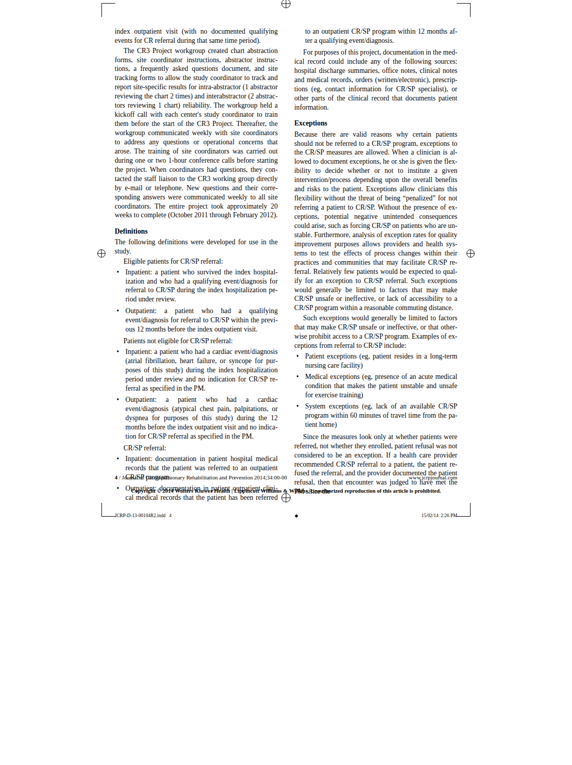index outpatient visit (with no documented qualifying events for CR referral during that same time period).
The CR3 Project workgroup created chart abstraction forms, site coordinator instructions, abstractor instructions, a frequently asked questions document, and site tracking forms to allow the study coordinator to track and report site-specific results for intra-abstractor (1 abstractor reviewing the chart 2 times) and interabstractor (2 abstractors reviewing 1 chart) reliability. The workgroup held a kickoff call with each center's study coordinator to train them before the start of the CR3 Project. Thereafter, the workgroup communicated weekly with site coordinators to address any questions or operational concerns that arose. The training of site coordinators was carried out during one or two 1-hour conference calls before starting the project. When coordinators had questions, they contacted the staff liaison to the CR3 working group directly by e-mail or telephone. New questions and their corresponding answers were communicated weekly to all site coordinators. The entire project took approximately 20 weeks to complete (October 2011 through February 2012).
Definitions
The following definitions were developed for use in the study.
Eligible patients for CR/SP referral:
Inpatient: a patient who survived the index hospitalization and who had a qualifying event/diagnosis for referral to CR/SP during the index hospitalization period under review.
Outpatient: a patient who had a qualifying event/diagnosis for referral to CR/SP within the previous 12 months before the index outpatient visit.
Patients not eligible for CR/SP referral:
Inpatient: a patient who had a cardiac event/diagnosis (atrial fibrillation, heart failure, or syncope for purposes of this study) during the index hospitalization period under review and no indication for CR/SP referral as specified in the PM.
Outpatient: a patient who had a cardiac event/diagnosis (atypical chest pain, palpitations, or dyspnea for purposes of this study) during the 12 months before the index outpatient visit and no indication for CR/SP referral as specified in the PM.
CR/SP referral:
Inpatient: documentation in patient hospital medical records that the patient was referred to an outpatient CR/SP program.
Outpatient: documentation in patient outpatient clinical medical records that the patient has been referred to an outpatient CR/SP program within 12 months after a qualifying event/diagnosis.
For purposes of this project, documentation in the medical record could include any of the following sources: hospital discharge summaries, office notes, clinical notes and medical records, orders (written/electronic), prescriptions (eg, contact information for CR/SP specialist), or other parts of the clinical record that documents patient information.
Exceptions
Because there are valid reasons why certain patients should not be referred to a CR/SP program, exceptions to the CR/SP measures are allowed. When a clinician is allowed to document exceptions, he or she is given the flexibility to decide whether or not to institute a given intervention/process depending upon the overall benefits and risks to the patient. Exceptions allow clinicians this flexibility without the threat of being “penalized” for not referring a patient to CR/SP. Without the presence of exceptions, potential negative unintended consequences could arise, such as forcing CR/SP on patients who are unstable. Furthermore, analysis of exception rates for quality improvement purposes allows providers and health systems to test the effects of process changes within their practices and communities that may facilitate CR/SP referral. Relatively few patients would be expected to qualify for an exception to CR/SP referral. Such exceptions would generally be limited to factors that may make CR/SP unsafe or ineffective, or lack of accessibility to a CR/SP program within a reasonable commuting distance.
Such exceptions would generally be limited to factors that may make CR/SP unsafe or ineffective, or that otherwise prohibit access to a CR/SP program. Examples of exceptions from referral to CR/SP include:
Patient exceptions (eg, patient resides in a long-term nursing care facility)
Medical exceptions (eg, presence of an acute medical condition that makes the patient unstable and unsafe for exercise training)
System exceptions (eg, lack of an available CR/SP program within 60 minutes of travel time from the patient home)
Since the measures look only at whether patients were referred, not whether they enrolled, patient refusal was not considered to be an exception. If a health care provider recommended CR/SP referral to a patient, the patient refused the referral, and the provider documented the patient refusal, then that encounter was judged to have met the PM since the
4 / Journal of Cardiopulmonary Rehabilitation and Prevention 2014;34:00-00
www.jcrpjournal.com
Copyright © 2014 Wolters Kluwer Health | Lippincott Williams & Wilkins. Unauthorized reproduction of this article is prohibited.
JCRP-D-13-00104R2.indd 4
◆
15/02/14 2:26 PM